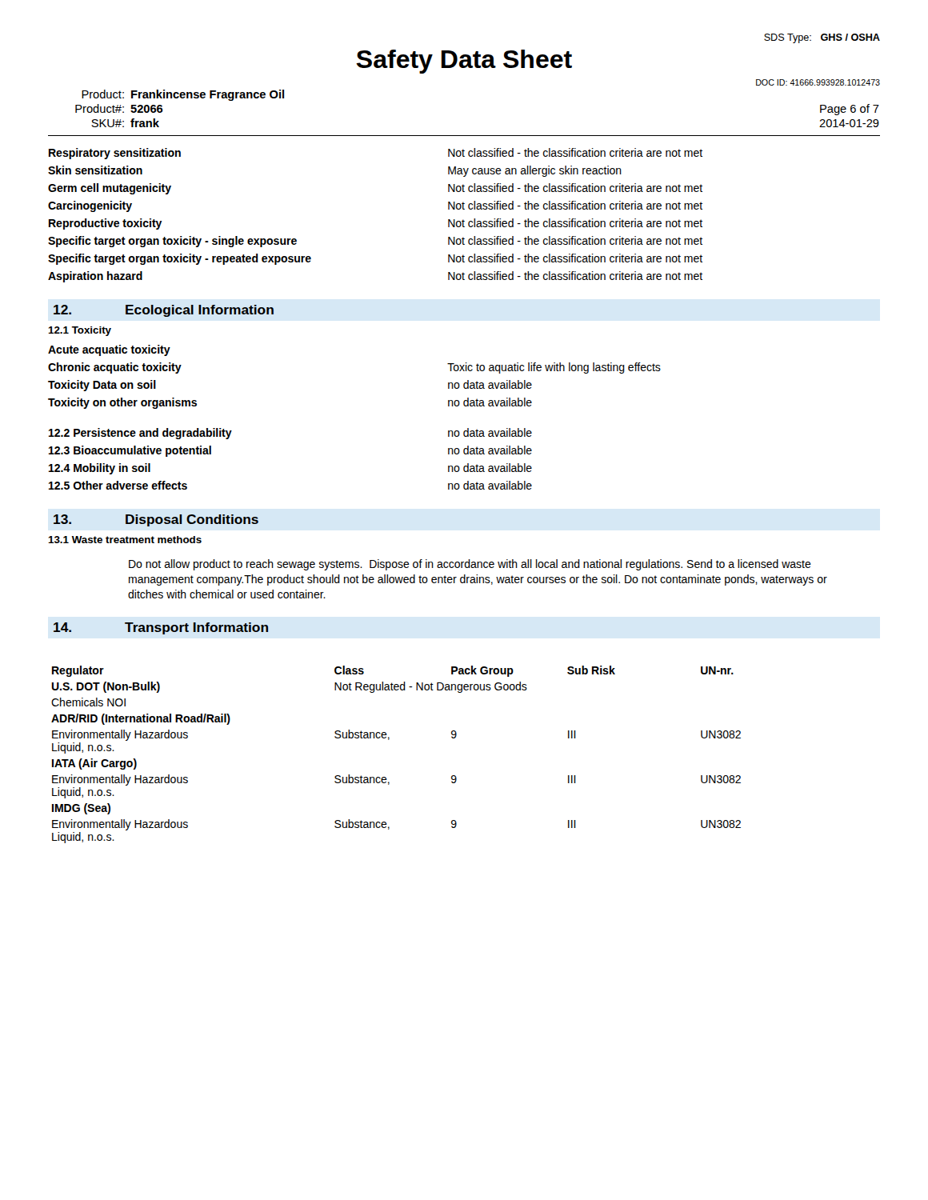SDS Type: GHS / OSHA
Safety Data Sheet
DOC ID: 41666.993928.1012473
| Product: | Frankincense Fragrance Oil | |
| Product#: | 52066 | Page 6 of 7 |
| SKU#: | frank | 2014-01-29 |
| Respiratory sensitization | Not classified - the classification criteria are not met |
| Skin sensitization | May cause an allergic skin reaction |
| Germ cell mutagenicity | Not classified - the classification criteria are not met |
| Carcinogenicity | Not classified - the classification criteria are not met |
| Reproductive toxicity | Not classified - the classification criteria are not met |
| Specific target organ toxicity - single exposure | Not classified - the classification criteria are not met |
| Specific target organ toxicity - repeated exposure | Not classified - the classification criteria are not met |
| Aspiration hazard | Not classified - the classification criteria are not met |
12. Ecological Information
12.1 Toxicity
| Acute acquatic toxicity | |
| Chronic acquatic toxicity | Toxic to aquatic life with long lasting effects |
| Toxicity Data on soil | no data available |
| Toxicity on other organisms | no data available |
| 12.2 Persistence and degradability | no data available |
| 12.3 Bioaccumulative potential | no data available |
| 12.4 Mobility in soil | no data available |
| 12.5 Other adverse effects | no data available |
13. Disposal Conditions
13.1 Waste treatment methods
Do not allow product to reach sewage systems. Dispose of in accordance with all local and national regulations. Send to a licensed waste management company.The product should not be allowed to enter drains, water courses or the soil. Do not contaminate ponds, waterways or ditches with chemical or used container.
14. Transport Information
| Regulator | Class | Pack Group | Sub Risk | UN-nr. |
| --- | --- | --- | --- | --- |
| U.S. DOT (Non-Bulk) | Not Regulated - Not Dangerous Goods | |
| Chemicals NOI | | | | |
| ADR/RID (International Road/Rail) | | | | |
| Environmentally Hazardous Liquid, n.o.s. | Substance, | 9 | III | UN3082 |
| IATA (Air Cargo) | | | | |
| Environmentally Hazardous Liquid, n.o.s. | Substance, | 9 | III | UN3082 |
| IMDG (Sea) | | | | |
| Environmentally Hazardous Liquid, n.o.s. | Substance, | 9 | III | UN3082 |